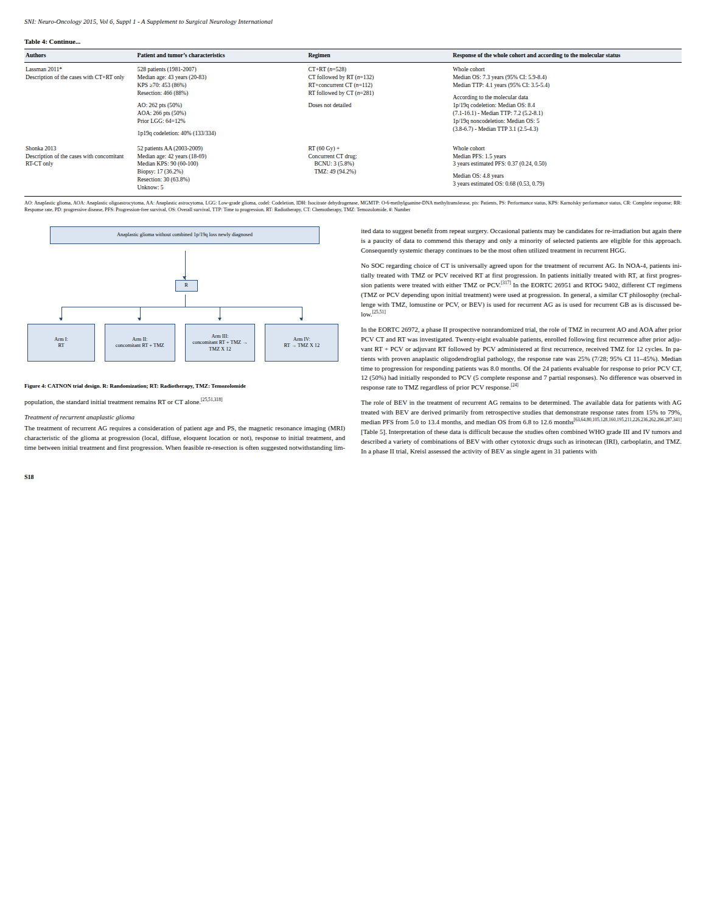SNI: Neuro-Oncology 2015, Vol 6, Suppl 1 - A Supplement to Surgical Neurology International
Table 4: Continue...
| Authors | Patient and tumor’s characteristics | Regimen | Response of the whole cohort and according to the molecular status |
| --- | --- | --- | --- |
| Lassman 2011* Description of the cases with CT+RT only | 528 patients (1981-2007) Median age: 43 years (20-83) KPS ≥70: 453 (86%) Resection: 466 (88%) AO: 262 pts (50%) AOA: 266 pts (50%) Prior LGG: 64=12% 1p19q codeletion: 40% (133/334) | CT+RT ( n =528) CT followed by RT ( n =132) RT+concurrent CT ( n =112) RT followed by CT ( n =281) Doses not detailed | Whole cohort Median OS: 7.3 years (95% CI: 5.9-8.4) Median TTP: 4.1 years (95% CI: 3.5-5.4) According to the molecular data 1p/19q codeletion: Median OS: 8.4 (7.1-16.1) - Median TTP: 7.2 (5.2-8.1) 1p/19q noncodeletion: Median OS: 5 (3.8-6.7) - Median TTP 3.1 (2.5-4.3) |
| Shonka 2013 Description of the cases with concomitant RT-CT only | 52 patients AA (2003-2009) Median age: 42 years (18-69) Median KPS: 90 (60-100) Biopsy: 17 (36.2%) Resection: 30 (63.8%) Unknow: 5 | RT (60 Gy) + Concurrent CT drug: BCNU: 3 (5.8%) TMZ: 49 (94.2%) | Whole cohort Median PFS: 1.5 years 3 years estimated PFS: 0.37 (0.24, 0.50) Median OS: 4.8 years 3 years estimated OS: 0.68 (0.53, 0.79) |
AO: Anaplastic glioma, AOA: Anaplastic oligoastrocytoma, AA: Anaplastic astrocytoma, LGG: Low-grade glioma, codel: Codeletion, IDH: Isocitrate dehydrogenase, MGMTP: O-6-methylguanine-DNA methyltransferase, pts: Patients, PS: Performance status, KPS: Karnofsky performance status, CR: Complete response; RR: Response rate, PD: progressive disease, PFS: Progression-free survival, OS: Overall survival, TTP: Time to progression, RT: Radiotherapy, CT: Chemotherapy, TMZ: Temozolomide, #: Number
Anaplastic glioma without combined 1p/19q loss newly diagnosed
R
Arm I:
RT
Arm II:
concomitant RT + TMZ
Arm III:
concomitant RT + TMZ → TMZ X 12
Arm IV:
RT → TMZ X 12
Figure 4: CATNON trial design. R: Randomization; RT: Radiotherapy, TMZ: Temozolomide
population, the standard initial treatment remains RT or CT alone.[25,51,318]
Treatment of recurrent anaplastic glioma
The treatment of recurrent AG requires a consideration of patient age and PS, the magnetic resonance imaging (MRI) characteristic of the glioma at progression (local, diffuse, eloquent location or not), response to initial treatment, and time between initial treatment and first progression. When feasible re-resection is often suggested notwithstanding limited data to suggest benefit from repeat surgery. Occasional patients may be candidates for re-irradiation but again there is a paucity of data to commend this therapy and only a minority of selected patients are eligible for this approach. Consequently systemic therapy continues to be the most often utilized treatment in recurrent HGG.
No SOC regarding choice of CT is universally agreed upon for the treatment of recurrent AG. In NOA-4, patients initially treated with TMZ or PCV received RT at first progression. In patients initially treated with RT, at first progression patients were treated with either TMZ or PCV.[317] In the EORTC 26951 and RTOG 9402, different CT regimens (TMZ or PCV depending upon initial treatment) were used at progression. In general, a similar CT philosophy (rechallenge with TMZ, lomustine or PCV, or BEV) is used for recurrent AG as is used for recurrent GB as is discussed below.[25,51]
In the EORTC 26972, a phase II prospective nonrandomized trial, the role of TMZ in recurrent AO and AOA after prior PCV CT and RT was investigated. Twenty-eight evaluable patients, enrolled following first recurrence after prior adjuvant RT + PCV or adjuvant RT followed by PCV administered at first recurrence, received TMZ for 12 cycles. In patients with proven anaplastic oligodendroglial pathology, the response rate was 25% (7/28; 95% CI 11–45%). Median time to progression for responding patients was 8.0 months. Of the 24 patients evaluable for response to prior PCV CT, 12 (50%) had initially responded to PCV (5 complete response and 7 partial responses). No difference was observed in response rate to TMZ regardless of prior PCV response.[24]
The role of BEV in the treatment of recurrent AG remains to be determined. The available data for patients with AG treated with BEV are derived primarily from retrospective studies that demonstrate response rates from 15% to 79%, median PFS from 5.0 to 13.4 months, and median OS from 6.8 to 12.6 months[63,64,80,105,128,160,195,211,226,236,262,266,287,341] [Table 5]. Interpretation of these data is difficult because the studies often combined WHO grade III and IV tumors and described a variety of combinations of BEV with other cytotoxic drugs such as irinotecan (IRI), carboplatin, and TMZ. In a phase II trial, Kreisl assessed the activity of BEV as single agent in 31 patients with
S18